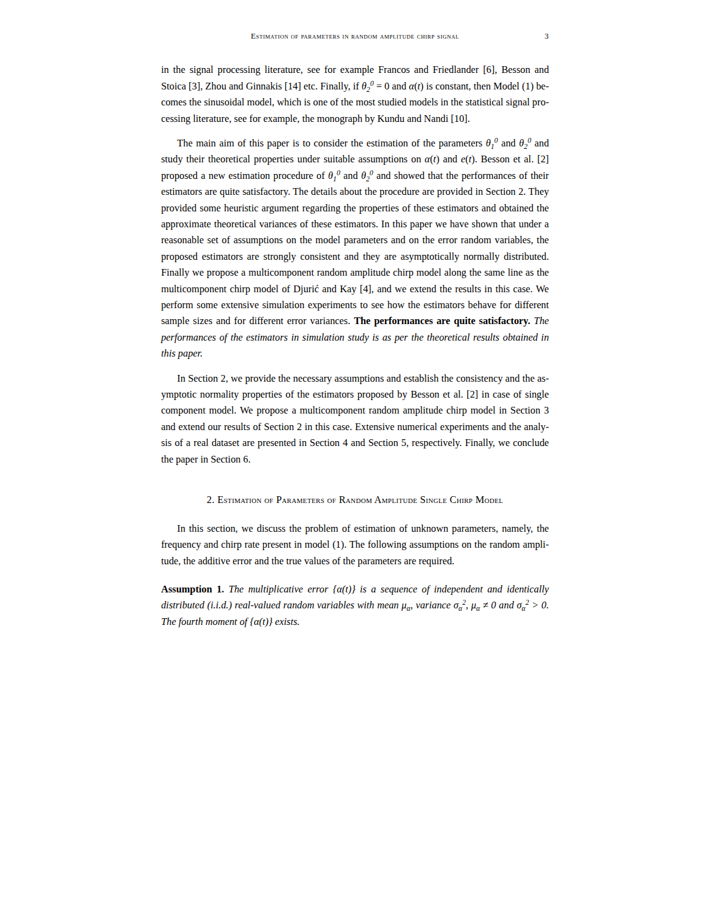Estimation of parameters in random amplitude chirp signal 3
in the signal processing literature, see for example Francos and Friedlander [6], Besson and Stoica [3], Zhou and Ginnakis [14] etc. Finally, if θ20 = 0 and α(t) is constant, then Model (1) becomes the sinusoidal model, which is one of the most studied models in the statistical signal processing literature, see for example, the monograph by Kundu and Nandi [10].
The main aim of this paper is to consider the estimation of the parameters θ10 and θ20 and study their theoretical properties under suitable assumptions on α(t) and e(t). Besson et al. [2] proposed a new estimation procedure of θ10 and θ20 and showed that the performances of their estimators are quite satisfactory. The details about the procedure are provided in Section 2. They provided some heuristic argument regarding the properties of these estimators and obtained the approximate theoretical variances of these estimators. In this paper we have shown that under a reasonable set of assumptions on the model parameters and on the error random variables, the proposed estimators are strongly consistent and they are asymptotically normally distributed. Finally we propose a multicomponent random amplitude chirp model along the same line as the multicomponent chirp model of Djurić and Kay [4], and we extend the results in this case. We perform some extensive simulation experiments to see how the estimators behave for different sample sizes and for different error variances. The performances are quite satisfactory. The performances of the estimators in simulation study is as per the theoretical results obtained in this paper.
In Section 2, we provide the necessary assumptions and establish the consistency and the asymptotic normality properties of the estimators proposed by Besson et al. [2] in case of single component model. We propose a multicomponent random amplitude chirp model in Section 3 and extend our results of Section 2 in this case. Extensive numerical experiments and the analysis of a real dataset are presented in Section 4 and Section 5, respectively. Finally, we conclude the paper in Section 6.
2. Estimation of Parameters of Random Amplitude Single Chirp Model
In this section, we discuss the problem of estimation of unknown parameters, namely, the frequency and chirp rate present in model (1). The following assumptions on the random amplitude, the additive error and the true values of the parameters are required.
Assumption 1. The multiplicative error {α(t)} is a sequence of independent and identically distributed (i.i.d.) real-valued random variables with mean μα, variance σα2, μα ≠ 0 and σα2 > 0. The fourth moment of {α(t)} exists.